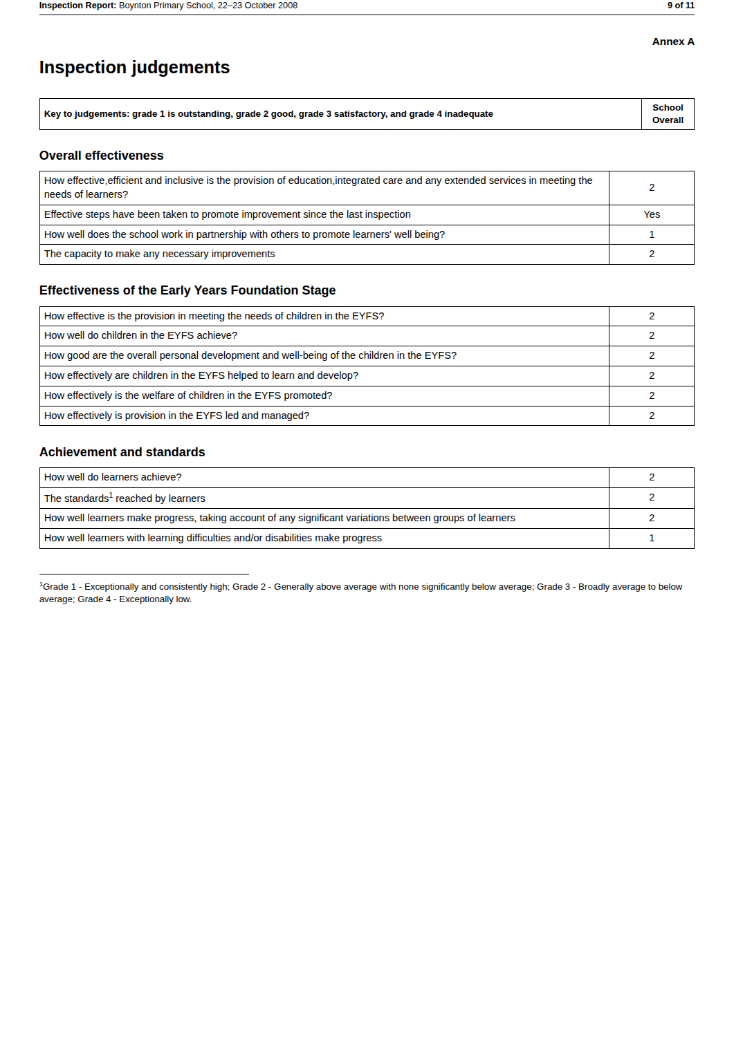Inspection Report: Boynton Primary School, 22–23 October 2008
9 of 11
Annex A
Inspection judgements
| Key to judgements: grade 1 is outstanding, grade 2 good, grade 3 satisfactory, and grade 4 inadequate | School Overall |
Overall effectiveness
| How effective,efficient and inclusive is the provision of education,integrated care and any extended services in meeting the needs of learners? | 2 |
| Effective steps have been taken to promote improvement since the last inspection | Yes |
| How well does the school work in partnership with others to promote learners' well being? | 1 |
| The capacity to make any necessary improvements | 2 |
Effectiveness of the Early Years Foundation Stage
| How effective is the provision in meeting the needs of children in the EYFS? | 2 |
| How well do children in the EYFS achieve? | 2 |
| How good are the overall personal development and well-being of the children in the EYFS? | 2 |
| How effectively are children in the EYFS helped to learn and develop? | 2 |
| How effectively is the welfare of children in the EYFS promoted? | 2 |
| How effectively is provision in the EYFS led and managed? | 2 |
Achievement and standards
| How well do learners achieve? | 2 |
| The standards 1 reached by learners | 2 |
| How well learners make progress, taking account of any significant variations between groups of learners | 2 |
| How well learners with learning difficulties and/or disabilities make progress | 1 |
1Grade 1 - Exceptionally and consistently high; Grade 2 - Generally above average with none significantly below average; Grade 3 - Broadly average to below average; Grade 4 - Exceptionally low.